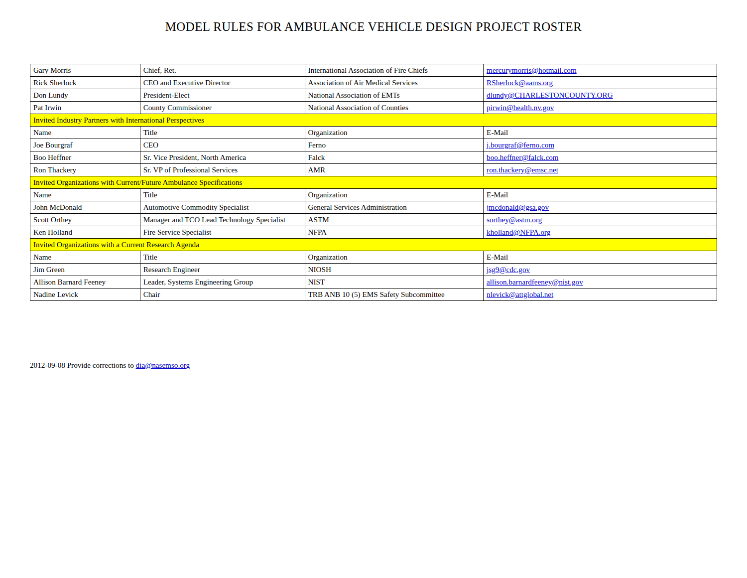MODEL RULES FOR AMBULANCE VEHICLE DESIGN PROJECT ROSTER
| Gary Morris | Chief, Ret. | International Association of Fire Chiefs | mercurymorris@hotmail.com |
| Rick Sherlock | CEO and Executive Director | Association of Air Medical Services | RSherlock@aams.org |
| Don Lundy | President-Elect | National Association of EMTs | dlundy@CHARLESTONCOUNTY.ORG |
| Pat Irwin | County Commissioner | National Association of Counties | pirwin@health.nv.gov |
| Invited Industry Partners with International Perspectives |
| Name | Title | Organization | E-Mail |
| Joe Bourgraf | CEO | Ferno | j.bourgraf@ferno.com |
| Boo Heffner | Sr. Vice President, North America | Falck | boo.heffner@falck.com |
| Ron Thackery | Sr. VP of Professional Services | AMR | ron.thackery@emsc.net |
| Invited Organizations with Current/Future Ambulance Specifications |
| Name | Title | Organization | E-Mail |
| John McDonald | Automotive Commodity Specialist | General Services Administration | jmcdonald@gsa.gov |
| Scott Orthey | Manager and TCO Lead Technology Specialist | ASTM | sorthey@astm.org |
| Ken Holland | Fire Service Specialist | NFPA | kholland@NFPA.org |
| Invited Organizations with a Current Research Agenda |
| Name | Title | Organization | E-Mail |
| Jim Green | Research Engineer | NIOSH | jsg9@cdc.gov |
| Allison Barnard Feeney | Leader, Systems Engineering Group | NIST | allison.barnardfeeney@nist.gov |
| Nadine Levick | Chair | TRB ANB 10 (5) EMS Safety Subcommittee | nlevick@attglobal.net |
2012-09-08 Provide corrections to dia@nasemso.org